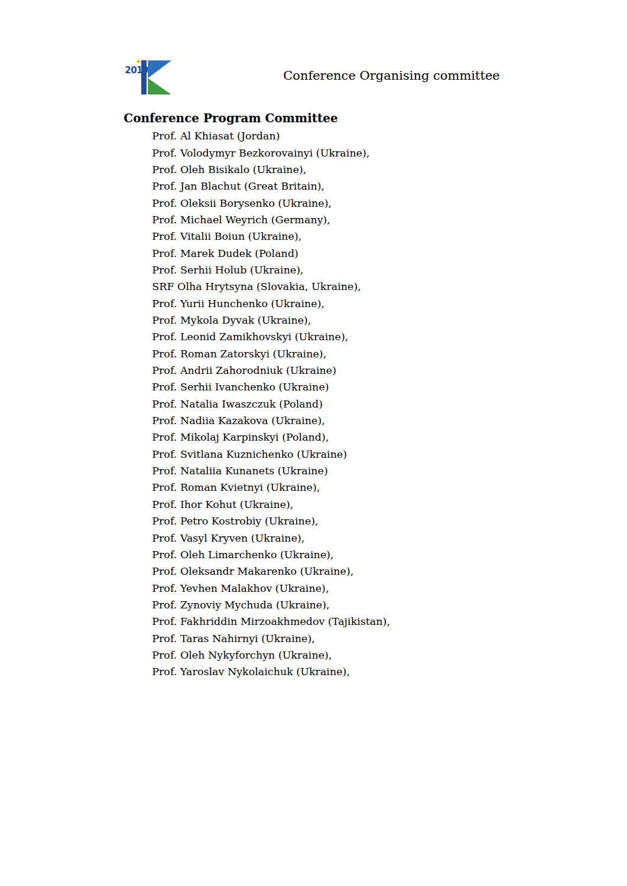✦ 2019
Conference Organising committee
Conference Program Committee
Prof. Al Khiasat (Jordan)
Prof. Volodymyr Bezkorovainyi (Ukraine),
Prof. Oleh Bisikalo (Ukraine),
Prof. Jan Blachut (Great Britain),
Prof. Oleksii Borysenko (Ukraine),
Prof. Michael Weyrich (Germany),
Prof. Vitalii Boiun (Ukraine),
Prof. Marek Dudek (Poland)
Prof. Serhii Holub (Ukraine),
SRF Olha Hrytsyna (Slovakia, Ukraine),
Prof. Yurii Hunchenko (Ukraine),
Prof. Mykola Dyvak (Ukraine),
Prof. Leonid Zamikhovskyi (Ukraine),
Prof. Roman Zatorskyi (Ukraine),
Prof. Andrii Zahorodniuk (Ukraine)
Prof. Serhii Ivanchenko (Ukraine)
Prof. Natalia Iwaszczuk (Poland)
Prof. Nadiia Kazakova (Ukraine),
Prof. Mikolaj Karpinskyi (Poland),
Prof. Svitlana Kuznichenko (Ukraine)
Prof. Nataliia Kunanets (Ukraine)
Prof. Roman Kvietnyi (Ukraine),
Prof. Ihor Kohut (Ukraine),
Prof. Petro Kostrobiy (Ukraine),
Prof. Vasyl Kryven (Ukraine),
Prof. Oleh Limarchenko (Ukraine),
Prof. Oleksandr Makarenko (Ukraine),
Prof. Yevhen Malakhov (Ukraine),
Prof. Zynoviy Mychuda (Ukraine),
Prof. Fakhriddin Mirzoakhmedov (Tajikistan),
Prof. Taras Nahirnyi (Ukraine),
Prof. Oleh Nykyforchyn (Ukraine),
Prof. Yaroslav Nykolaichuk (Ukraine),